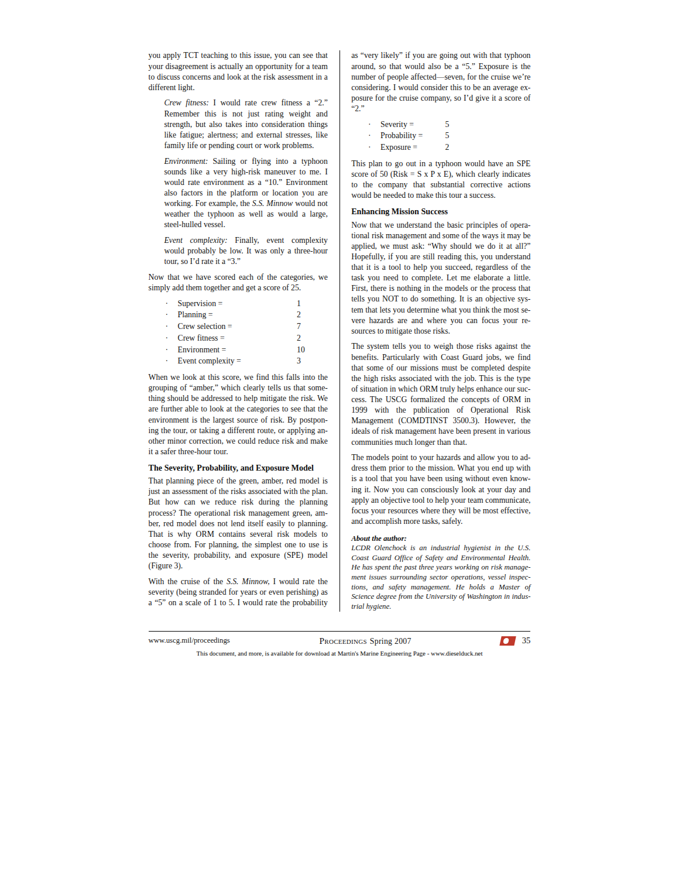you apply TCT teaching to this issue, you can see that your disagreement is actually an opportunity for a team to discuss concerns and look at the risk assessment in a different light.
Crew fitness: I would rate crew fitness a “2.” Remember this is not just rating weight and strength, but also takes into consideration things like fatigue; alertness; and external stresses, like family life or pending court or work problems.
Environment: Sailing or flying into a typhoon sounds like a very high-risk maneuver to me. I would rate environment as a “10.” Environment also factors in the platform or location you are working. For example, the S.S. Minnow would not weather the typhoon as well as would a large, steel-hulled vessel.
Event complexity: Finally, event complexity would probably be low. It was only a three-hour tour, so I’d rate it a “3.”
Now that we have scored each of the categories, we simply add them together and get a score of 25.
·Supervision =1
·Planning =2
·Crew selection =7
·Crew fitness =2
·Environment =10
·Event complexity =3
When we look at this score, we find this falls into the grouping of “amber,” which clearly tells us that something should be addressed to help mitigate the risk. We are further able to look at the categories to see that the environment is the largest source of risk. By postponing the tour, or taking a different route, or applying another minor correction, we could reduce risk and make it a safer three-hour tour.
The Severity, Probability, and Exposure Model
That planning piece of the green, amber, red model is just an assessment of the risks associated with the plan. But how can we reduce risk during the planning process? The operational risk management green, amber, red model does not lend itself easily to planning. That is why ORM contains several risk models to choose from. For planning, the simplest one to use is the severity, probability, and exposure (SPE) model (Figure 3).
With the cruise of the S.S. Minnow, I would rate the severity (being stranded for years or even perishing) as a “5” on a scale of 1 to 5. I would rate the probability as “very likely” if you are going out with that typhoon around, so that would also be a “5.” Exposure is the number of people affected—seven, for the cruise we’re considering. I would consider this to be an average exposure for the cruise company, so I’d give it a score of “2.”
·Severity =5
·Probability =5
·Exposure =2
This plan to go out in a typhoon would have an SPE score of 50 (Risk = S x P x E), which clearly indicates to the company that substantial corrective actions would be needed to make this tour a success.
Enhancing Mission Success
Now that we understand the basic principles of operational risk management and some of the ways it may be applied, we must ask: “Why should we do it at all?” Hopefully, if you are still reading this, you understand that it is a tool to help you succeed, regardless of the task you need to complete. Let me elaborate a little. First, there is nothing in the models or the process that tells you NOT to do something. It is an objective system that lets you determine what you think the most severe hazards are and where you can focus your resources to mitigate those risks.
The system tells you to weigh those risks against the benefits. Particularly with Coast Guard jobs, we find that some of our missions must be completed despite the high risks associated with the job. This is the type of situation in which ORM truly helps enhance our success. The USCG formalized the concepts of ORM in 1999 with the publication of Operational Risk Management (COMDTINST 3500.3). However, the ideals of risk management have been present in various communities much longer than that.
The models point to your hazards and allow you to address them prior to the mission. What you end up with is a tool that you have been using without even knowing it. Now you can consciously look at your day and apply an objective tool to help your team communicate, focus your resources where they will be most effective, and accomplish more tasks, safely.
About the author: LCDR Olenchock is an industrial hygienist in the U.S. Coast Guard Office of Safety and Environmental Health. He has spent the past three years working on risk management issues surrounding sector operations, vessel inspections, and safety management. He holds a Master of Science degree from the University of Washington in industrial hygiene.
www.uscg.mil/proceedings
ProceedingsSpring 2007
35
This document, and more, is available for download at Martin's Marine Engineering Page - www.dieselduck.net